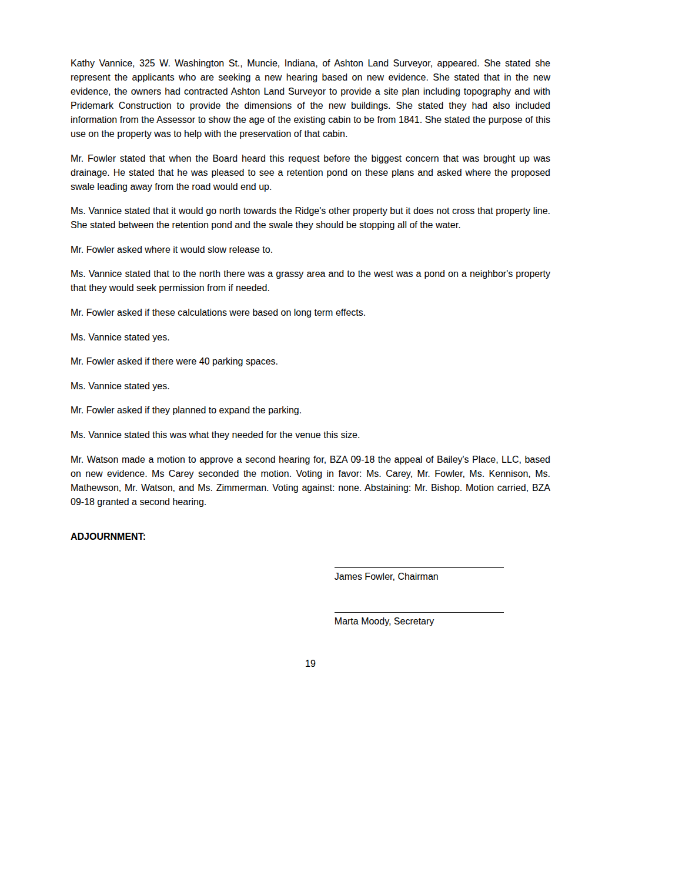Kathy Vannice, 325 W. Washington St., Muncie, Indiana, of Ashton Land Surveyor, appeared. She stated she represent the applicants who are seeking a new hearing based on new evidence. She stated that in the new evidence, the owners had contracted Ashton Land Surveyor to provide a site plan including topography and with Pridemark Construction to provide the dimensions of the new buildings. She stated they had also included information from the Assessor to show the age of the existing cabin to be from 1841. She stated the purpose of this use on the property was to help with the preservation of that cabin.
Mr. Fowler stated that when the Board heard this request before the biggest concern that was brought up was drainage. He stated that he was pleased to see a retention pond on these plans and asked where the proposed swale leading away from the road would end up.
Ms. Vannice stated that it would go north towards the Ridge's other property but it does not cross that property line. She stated between the retention pond and the swale they should be stopping all of the water.
Mr. Fowler asked where it would slow release to.
Ms. Vannice stated that to the north there was a grassy area and to the west was a pond on a neighbor's property that they would seek permission from if needed.
Mr. Fowler asked if these calculations were based on long term effects.
Ms. Vannice stated yes.
Mr. Fowler asked if there were 40 parking spaces.
Ms. Vannice stated yes.
Mr. Fowler asked if they planned to expand the parking.
Ms. Vannice stated this was what they needed for the venue this size.
Mr. Watson made a motion to approve a second hearing for, BZA 09-18 the appeal of Bailey's Place, LLC, based on new evidence. Ms Carey seconded the motion. Voting in favor: Ms. Carey, Mr. Fowler, Ms. Kennison, Ms. Mathewson, Mr. Watson, and Ms. Zimmerman. Voting against: none. Abstaining: Mr. Bishop. Motion carried, BZA 09-18 granted a second hearing.
ADJOURNMENT:
James Fowler, Chairman
Marta Moody, Secretary
19